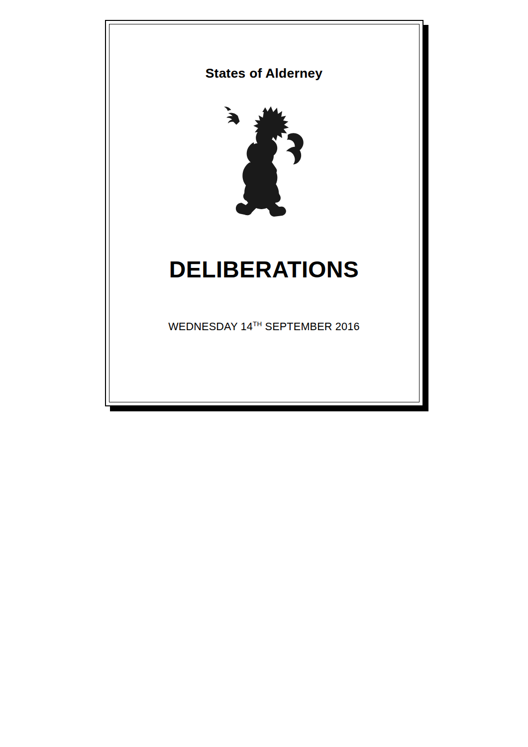States of Alderney
DELIBERATIONS
WEDNESDAY 14TH SEPTEMBER 2016